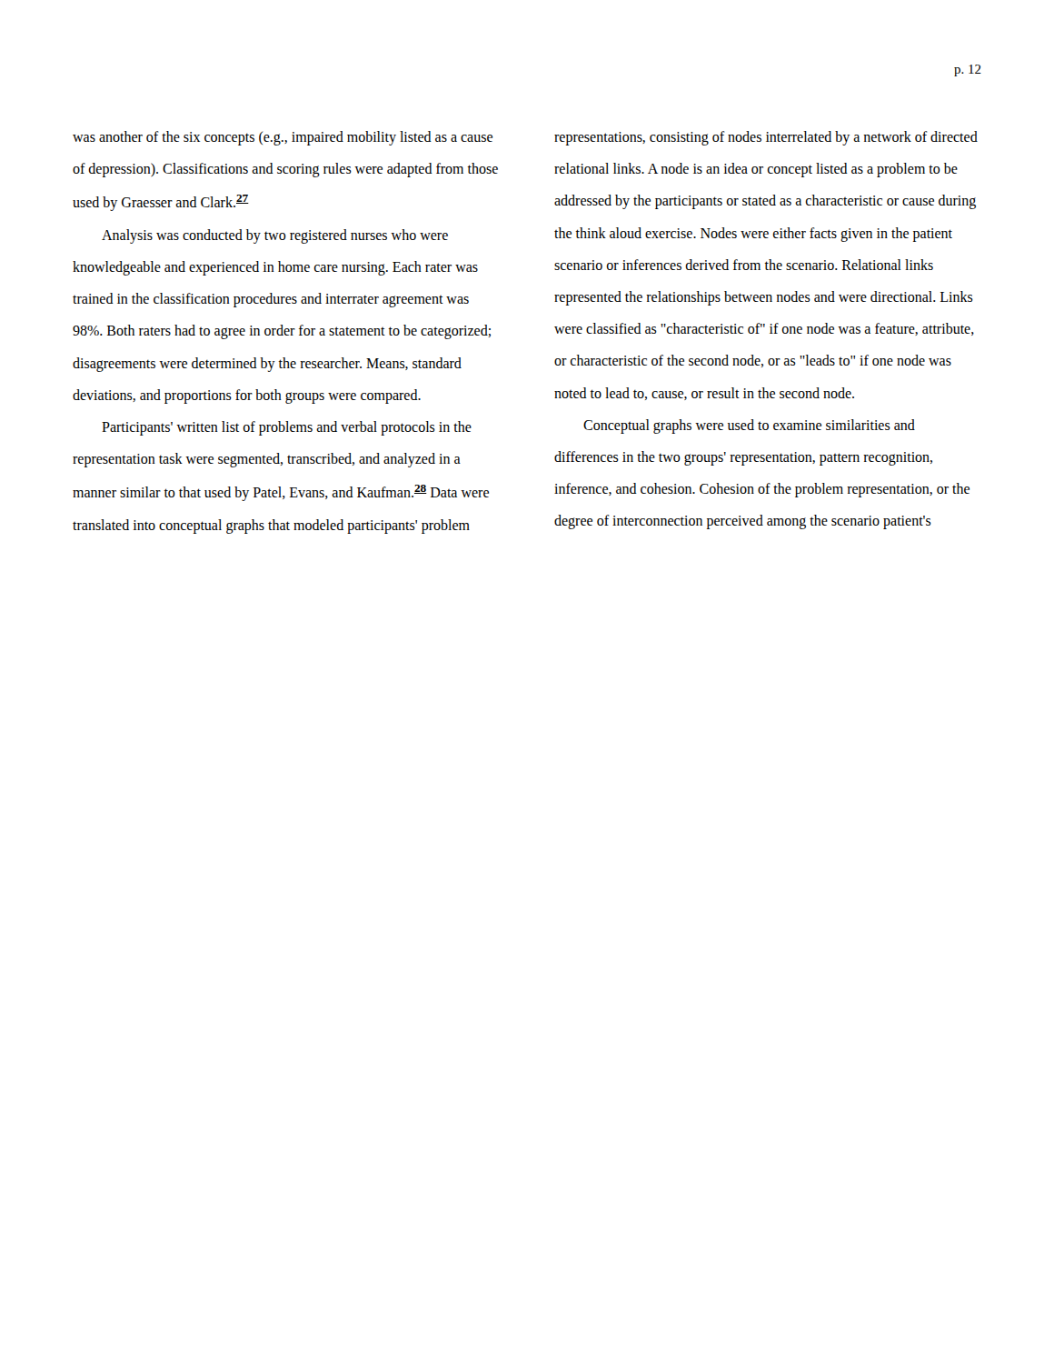p. 12
was another of the six concepts (e.g., impaired mobility listed as a cause of depression). Classifications and scoring rules were adapted from those used by Graesser and Clark.27
Analysis was conducted by two registered nurses who were knowledgeable and experienced in home care nursing. Each rater was trained in the classification procedures and interrater agreement was 98%. Both raters had to agree in order for a statement to be categorized; disagreements were determined by the researcher. Means, standard deviations, and proportions for both groups were compared.
Participants' written list of problems and verbal protocols in the representation task were segmented, transcribed, and analyzed in a manner similar to that used by Patel, Evans, and Kaufman.28 Data were translated into conceptual graphs that modeled participants' problem representations, consisting of nodes interrelated by a network of directed relational links. A node is an idea or concept listed as a problem to be addressed by the participants or stated as a characteristic or cause during the think aloud exercise. Nodes were either facts given in the patient scenario or inferences derived from the scenario. Relational links represented the relationships between nodes and were directional. Links were classified as "characteristic of" if one node was a feature, attribute, or characteristic of the second node, or as "leads to" if one node was noted to lead to, cause, or result in the second node.
Conceptual graphs were used to examine similarities and differences in the two groups' representation, pattern recognition, inference, and cohesion. Cohesion of the problem representation, or the degree of interconnection perceived among the scenario patient's